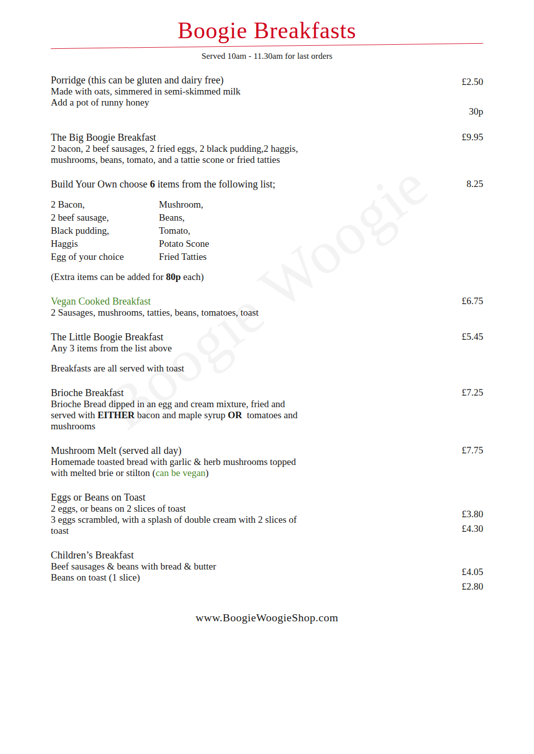Boogie Woogie
Boogie Breakfasts
Served 10am - 11.30am for last orders
Porridge (this can be gluten and dairy free) Made with oats, simmered in semi-skimmed milk Add a pot of runny honey
£2.50
30p
The Big Boogie Breakfast 2 bacon, 2 beef sausages, 2 fried eggs, 2 black pudding,2 haggis, mushrooms, beans, tomato, and a tattie scone or fried tatties
£9.95
Build Your Own choose 6 items from the following list;
8.25
2 Bacon,
2 beef sausage,
Black pudding,
Haggis
Egg of your choice
Mushroom,
Beans,
Tomato,
Potato Scone
Fried Tatties
(Extra items can be added for 80p each)
Vegan Cooked Breakfast 2 Sausages, mushrooms, tatties, beans, tomatoes, toast
£6.75
The Little Boogie Breakfast Any 3 items from the list above
£5.45
Breakfasts are all served with toast
Brioche Breakfast Brioche Bread dipped in an egg and cream mixture, fried and served with EITHER bacon and maple syrup OR tomatoes and mushrooms
£7.25
Mushroom Melt (served all day) Homemade toasted bread with garlic & herb mushrooms topped with melted brie or stilton (can be vegan)
£7.75
Eggs or Beans on Toast 2 eggs, or beans on 2 slices of toast 3 eggs scrambled, with a splash of double cream with 2 slices of toast
£3.80
£4.30
Children’s Breakfast Beef sausages & beans with bread & butter Beans on toast (1 slice)
£4.05
£2.80
www.BoogieWoogieShop.com